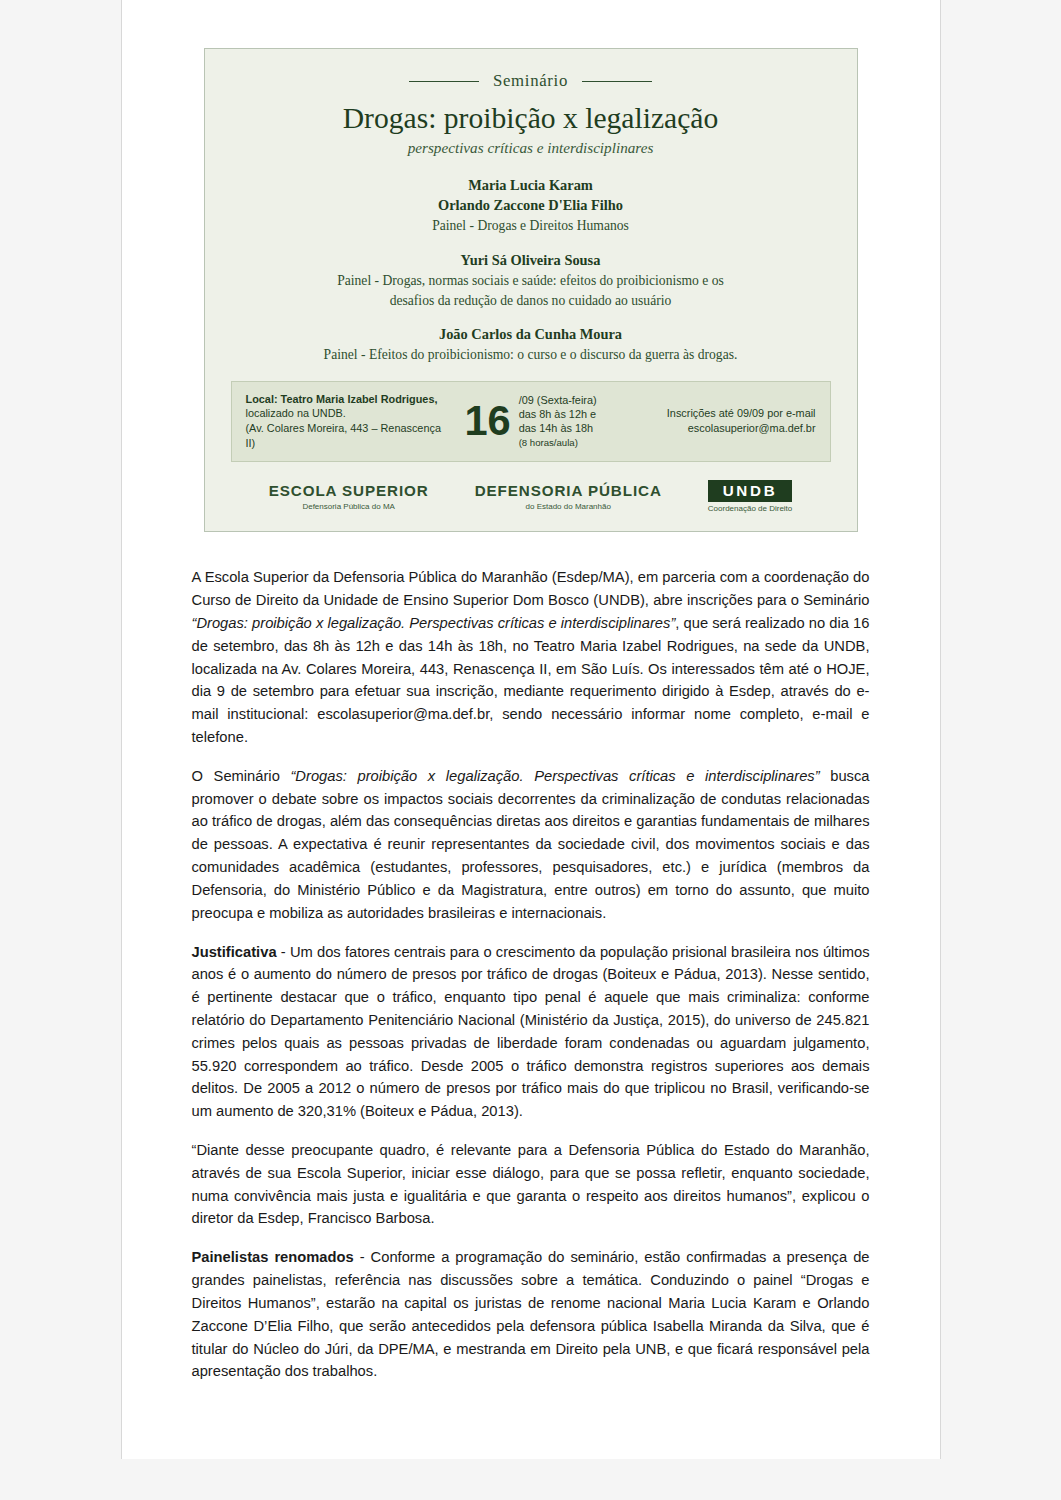Seminário
Drogas: proibição x legalização
perspectivas críticas e interdisciplinares
Maria Lucia Karam
Orlando Zaccone D'Elia Filho
Painel - Drogas e Direitos Humanos
Yuri Sá Oliveira Sousa
Painel - Drogas, normas sociais e saúde: efeitos do proibicionismo e os
desafios da redução de danos no cuidado ao usuário
João Carlos da Cunha Moura
Painel - Efeitos do proibicionismo: o curso e o discurso da guerra às drogas.
Local: Teatro Maria Izabel Rodrigues,
localizado na UNDB.
(Av. Colares Moreira, 443 – Renascença II)
16 /09 (Sexta-feira)
das 8h às 12h e
das 14h às 18h
(8 horas/aula)
Inscrições até 09/09 por e-mail
escolasuperior@ma.def.br
ESCOLA SUPERIOR Defensoria Pública do MA
DEFENSORIA PÚBLICA do Estado do Maranhão
UNDB Coordenação de Direito
A Escola Superior da Defensoria Pública do Maranhão (Esdep/MA), em parceria com a coordenação do Curso de Direito da Unidade de Ensino Superior Dom Bosco (UNDB), abre inscrições para o Seminário “Drogas: proibição x legalização. Perspectivas críticas e interdisciplinares”, que será realizado no dia 16 de setembro, das 8h às 12h e das 14h às 18h, no Teatro Maria Izabel Rodrigues, na sede da UNDB, localizada na Av. Colares Moreira, 443, Renascença II, em São Luís. Os interessados têm até o HOJE, dia 9 de setembro para efetuar sua inscrição, mediante requerimento dirigido à Esdep, através do e-mail institucional: escolasuperior@ma.def.br, sendo necessário informar nome completo, e-mail e telefone.
O Seminário “Drogas: proibição x legalização. Perspectivas críticas e interdisciplinares” busca promover o debate sobre os impactos sociais decorrentes da criminalização de condutas relacionadas ao tráfico de drogas, além das consequências diretas aos direitos e garantias fundamentais de milhares de pessoas. A expectativa é reunir representantes da sociedade civil, dos movimentos sociais e das comunidades acadêmica (estudantes, professores, pesquisadores, etc.) e jurídica (membros da Defensoria, do Ministério Público e da Magistratura, entre outros) em torno do assunto, que muito preocupa e mobiliza as autoridades brasileiras e internacionais.
Justificativa - Um dos fatores centrais para o crescimento da população prisional brasileira nos últimos anos é o aumento do número de presos por tráfico de drogas (Boiteux e Pádua, 2013). Nesse sentido, é pertinente destacar que o tráfico, enquanto tipo penal é aquele que mais criminaliza: conforme relatório do Departamento Penitenciário Nacional (Ministério da Justiça, 2015), do universo de 245.821 crimes pelos quais as pessoas privadas de liberdade foram condenadas ou aguardam julgamento, 55.920 correspondem ao tráfico. Desde 2005 o tráfico demonstra registros superiores aos demais delitos. De 2005 a 2012 o número de presos por tráfico mais do que triplicou no Brasil, verificando-se um aumento de 320,31% (Boiteux e Pádua, 2013).
“Diante desse preocupante quadro, é relevante para a Defensoria Pública do Estado do Maranhão, através de sua Escola Superior, iniciar esse diálogo, para que se possa refletir, enquanto sociedade, numa convivência mais justa e igualitária e que garanta o respeito aos direitos humanos”, explicou o diretor da Esdep, Francisco Barbosa.
Painelistas renomados - Conforme a programação do seminário, estão confirmadas a presença de grandes painelistas, referência nas discussões sobre a temática. Conduzindo o painel “Drogas e Direitos Humanos”, estarão na capital os juristas de renome nacional Maria Lucia Karam e Orlando Zaccone D’Elia Filho, que serão antecedidos pela defensora pública Isabella Miranda da Silva, que é titular do Núcleo do Júri, da DPE/MA, e mestranda em Direito pela UNB, e que ficará responsável pela apresentação dos trabalhos.